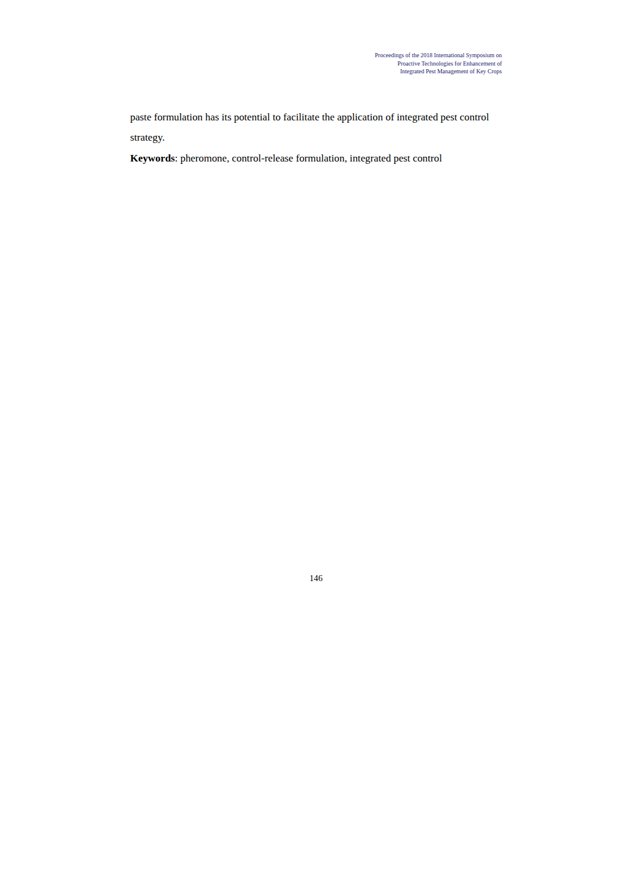Proceedings of the 2018 International Symposium on
Proactive Technologies for Enhancement of
Integrated Pest Management of Key Crops
paste formulation has its potential to facilitate the application of integrated pest control strategy.
Keywords: pheromone, control-release formulation, integrated pest control
146